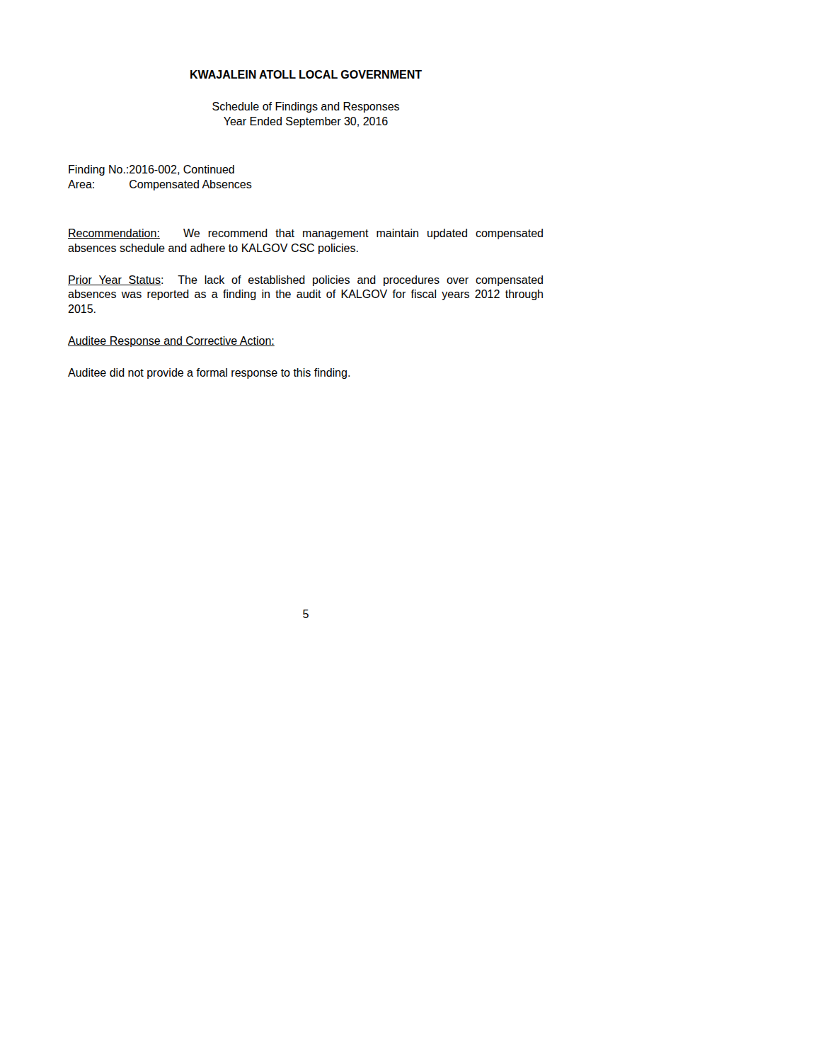KWAJALEIN ATOLL LOCAL GOVERNMENT
Schedule of Findings and Responses
Year Ended September 30, 2016
| Finding No.: | 2016-002, Continued |
| Area: | Compensated Absences |
Recommendation: We recommend that management maintain updated compensated absences schedule and adhere to KALGOV CSC policies.
Prior Year Status: The lack of established policies and procedures over compensated absences was reported as a finding in the audit of KALGOV for fiscal years 2012 through 2015.
Auditee Response and Corrective Action:
Auditee did not provide a formal response to this finding.
5